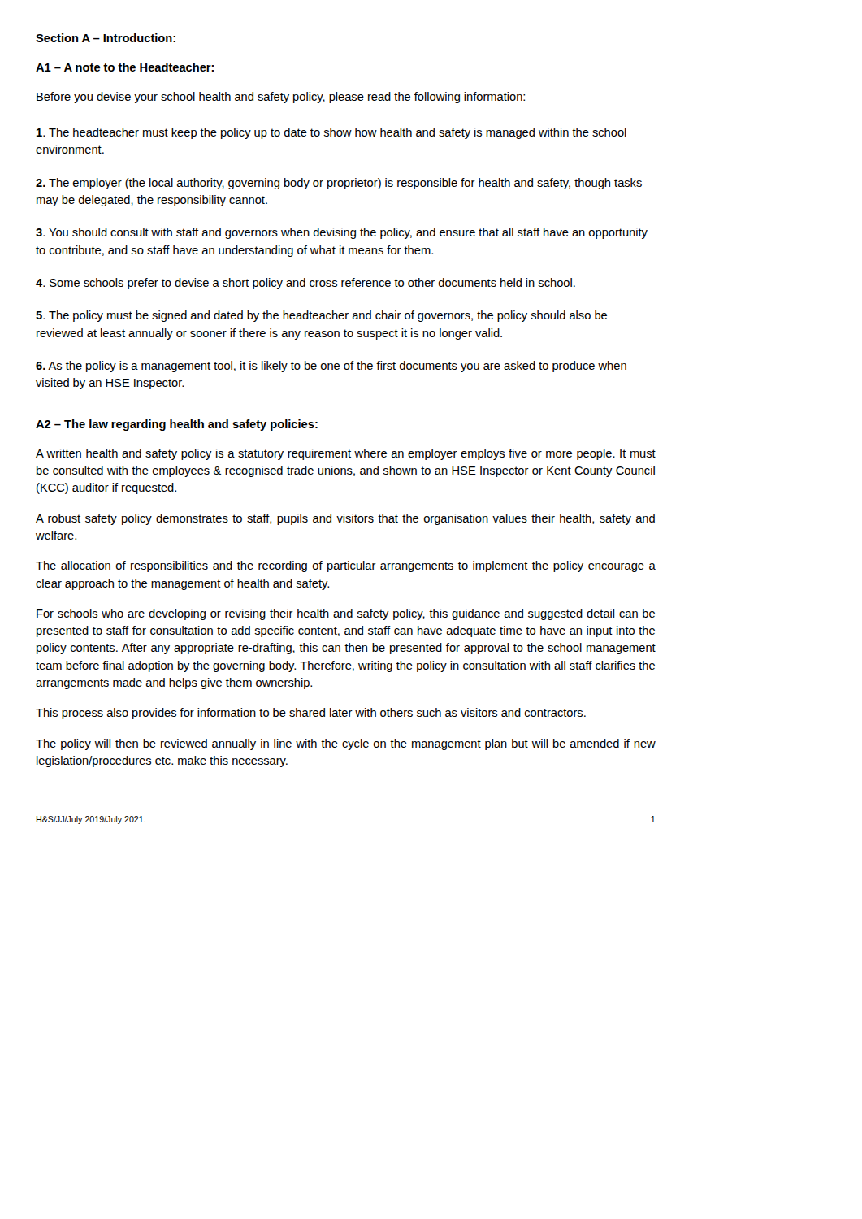Section A – Introduction:
A1 – A note to the Headteacher:
Before you devise your school health and safety policy, please read the following information:
1. The headteacher must keep the policy up to date to show how health and safety is managed within the school environment.
2. The employer (the local authority, governing body or proprietor) is responsible for health and safety, though tasks may be delegated, the responsibility cannot.
3. You should consult with staff and governors when devising the policy, and ensure that all staff have an opportunity to contribute, and so staff have an understanding of what it means for them.
4. Some schools prefer to devise a short policy and cross reference to other documents held in school.
5. The policy must be signed and dated by the headteacher and chair of governors, the policy should also be reviewed at least annually or sooner if there is any reason to suspect it is no longer valid.
6. As the policy is a management tool, it is likely to be one of the first documents you are asked to produce when visited by an HSE Inspector.
A2 – The law regarding health and safety policies:
A written health and safety policy is a statutory requirement where an employer employs five or more people. It must be consulted with the employees & recognised trade unions, and shown to an HSE Inspector or Kent County Council (KCC) auditor if requested.
A robust safety policy demonstrates to staff, pupils and visitors that the organisation values their health, safety and welfare.
The allocation of responsibilities and the recording of particular arrangements to implement the policy encourage a clear approach to the management of health and safety.
For schools who are developing or revising their health and safety policy, this guidance and suggested detail can be presented to staff for consultation to add specific content, and staff can have adequate time to have an input into the policy contents. After any appropriate re-drafting, this can then be presented for approval to the school management team before final adoption by the governing body. Therefore, writing the policy in consultation with all staff clarifies the arrangements made and helps give them ownership.
This process also provides for information to be shared later with others such as visitors and contractors.
The policy will then be reviewed annually in line with the cycle on the management plan but will be amended if new legislation/procedures etc. make this necessary.
H&S/JJ/July 2019/July 2021. 1